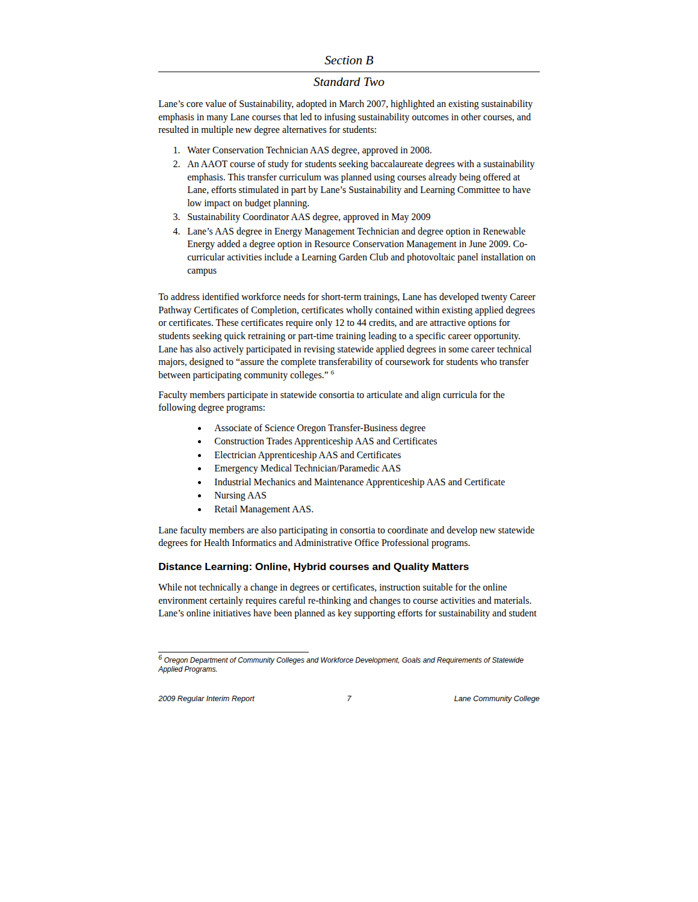Section B
Standard Two
Lane’s core value of Sustainability, adopted in March 2007, highlighted an existing sustainability emphasis in many Lane courses that led to infusing sustainability outcomes in other courses, and resulted in multiple new degree alternatives for students:
Water Conservation Technician AAS degree, approved in 2008.
An AAOT course of study for students seeking baccalaureate degrees with a sustainability emphasis. This transfer curriculum was planned using courses already being offered at Lane, efforts stimulated in part by Lane’s Sustainability and Learning Committee to have low impact on budget planning.
Sustainability Coordinator AAS degree, approved in May 2009
Lane’s AAS degree in Energy Management Technician and degree option in Renewable Energy added a degree option in Resource Conservation Management in June 2009. Co-curricular activities include a Learning Garden Club and photovoltaic panel installation on campus
To address identified workforce needs for short-term trainings, Lane has developed twenty Career Pathway Certificates of Completion, certificates wholly contained within existing applied degrees or certificates. These certificates require only 12 to 44 credits, and are attractive options for students seeking quick retraining or part-time training leading to a specific career opportunity. Lane has also actively participated in revising statewide applied degrees in some career technical majors, designed to “assure the complete transferability of coursework for students who transfer between participating community colleges.” 6
Faculty members participate in statewide consortia to articulate and align curricula for the following degree programs:
Associate of Science Oregon Transfer-Business degree
Construction Trades Apprenticeship AAS and Certificates
Electrician Apprenticeship AAS and Certificates
Emergency Medical Technician/Paramedic AAS
Industrial Mechanics and Maintenance Apprenticeship AAS and Certificate
Nursing AAS
Retail Management AAS.
Lane faculty members are also participating in consortia to coordinate and develop new statewide degrees for Health Informatics and Administrative Office Professional programs.
Distance Learning: Online, Hybrid courses and Quality Matters
While not technically a change in degrees or certificates, instruction suitable for the online environment certainly requires careful re-thinking and changes to course activities and materials. Lane’s online initiatives have been planned as key supporting efforts for sustainability and student
6 Oregon Department of Community Colleges and Workforce Development, Goals and Requirements of Statewide Applied Programs.
2009 Regular Interim Report
7
Lane Community College